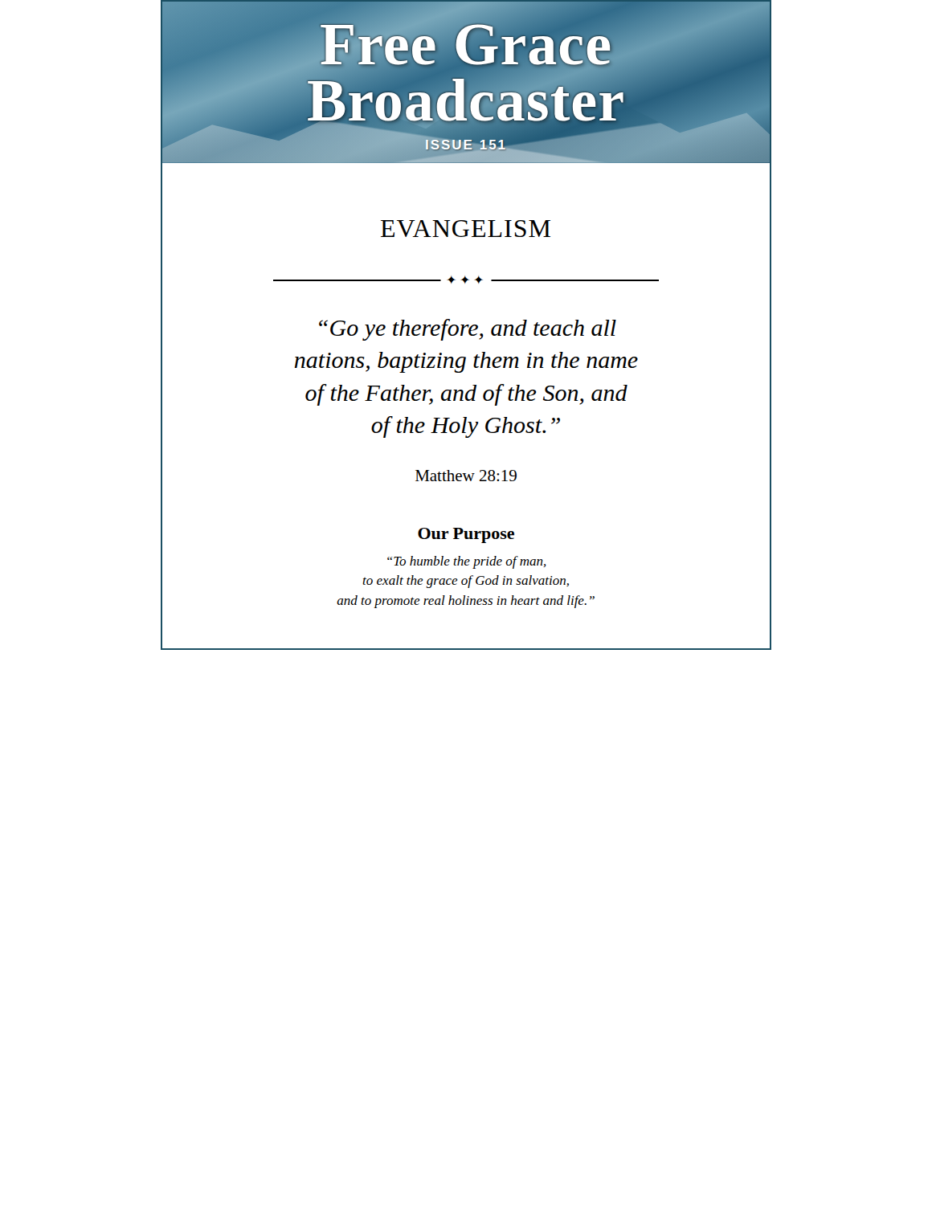Free Grace
Broadcaster
ISSUE 151
Evangelism
✦✦✦
“Go ye therefore, and teach all nations, baptizing them in the name of the Father, and of the Son, and of the Holy Ghost.”
Matthew 28:19
Our Purpose
“To humble the pride of man,
to exalt the grace of God in salvation,
and to promote real holiness in heart and life.”